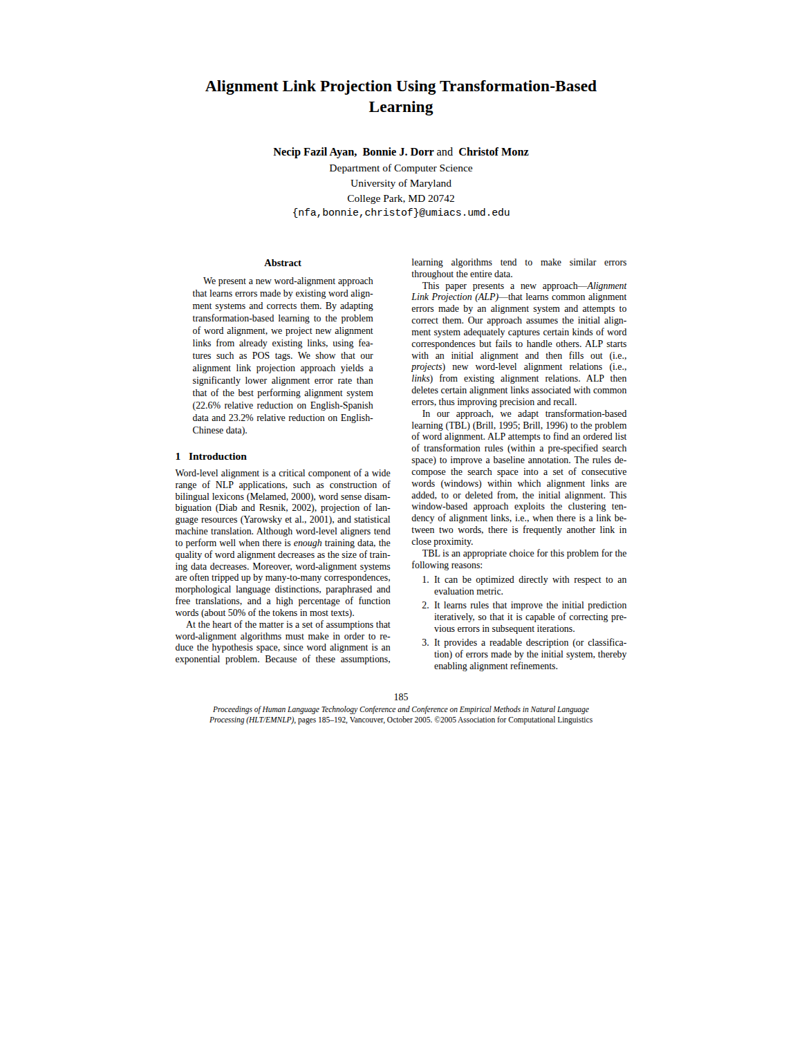Alignment Link Projection Using Transformation-Based Learning
Necip Fazil Ayan, Bonnie J. Dorr and Christof Monz
Department of Computer Science
University of Maryland
College Park, MD 20742
{nfa,bonnie,christof}@umiacs.umd.edu
Abstract
We present a new word-alignment approach that learns errors made by existing word alignment systems and corrects them. By adapting transformation-based learning to the problem of word alignment, we project new alignment links from already existing links, using features such as POS tags. We show that our alignment link projection approach yields a significantly lower alignment error rate than that of the best performing alignment system (22.6% relative reduction on English-Spanish data and 23.2% relative reduction on English-Chinese data).
1 Introduction
Word-level alignment is a critical component of a wide range of NLP applications, such as construction of bilingual lexicons (Melamed, 2000), word sense disambiguation (Diab and Resnik, 2002), projection of language resources (Yarowsky et al., 2001), and statistical machine translation. Although word-level aligners tend to perform well when there is enough training data, the quality of word alignment decreases as the size of training data decreases. Moreover, word-alignment systems are often tripped up by many-to-many correspondences, morphological language distinctions, paraphrased and free translations, and a high percentage of function words (about 50% of the tokens in most texts).
At the heart of the matter is a set of assumptions that word-alignment algorithms must make in order to reduce the hypothesis space, since word alignment is an exponential problem. Because of these assumptions, learning algorithms tend to make similar errors throughout the entire data.
This paper presents a new approach—Alignment Link Projection (ALP)—that learns common alignment errors made by an alignment system and attempts to correct them. Our approach assumes the initial alignment system adequately captures certain kinds of word correspondences but fails to handle others. ALP starts with an initial alignment and then fills out (i.e., projects) new word-level alignment relations (i.e., links) from existing alignment relations. ALP then deletes certain alignment links associated with common errors, thus improving precision and recall.
In our approach, we adapt transformation-based learning (TBL) (Brill, 1995; Brill, 1996) to the problem of word alignment. ALP attempts to find an ordered list of transformation rules (within a pre-specified search space) to improve a baseline annotation. The rules decompose the search space into a set of consecutive words (windows) within which alignment links are added, to or deleted from, the initial alignment. This window-based approach exploits the clustering tendency of alignment links, i.e., when there is a link between two words, there is frequently another link in close proximity.
TBL is an appropriate choice for this problem for the following reasons:
It can be optimized directly with respect to an evaluation metric.
It learns rules that improve the initial prediction iteratively, so that it is capable of correcting previous errors in subsequent iterations.
It provides a readable description (or classification) of errors made by the initial system, thereby enabling alignment refinements.
185
Proceedings of Human Language Technology Conference and Conference on Empirical Methods in Natural Language
Processing (HLT/EMNLP), pages 185–192, Vancouver, October 2005. ©2005 Association for Computational Linguistics